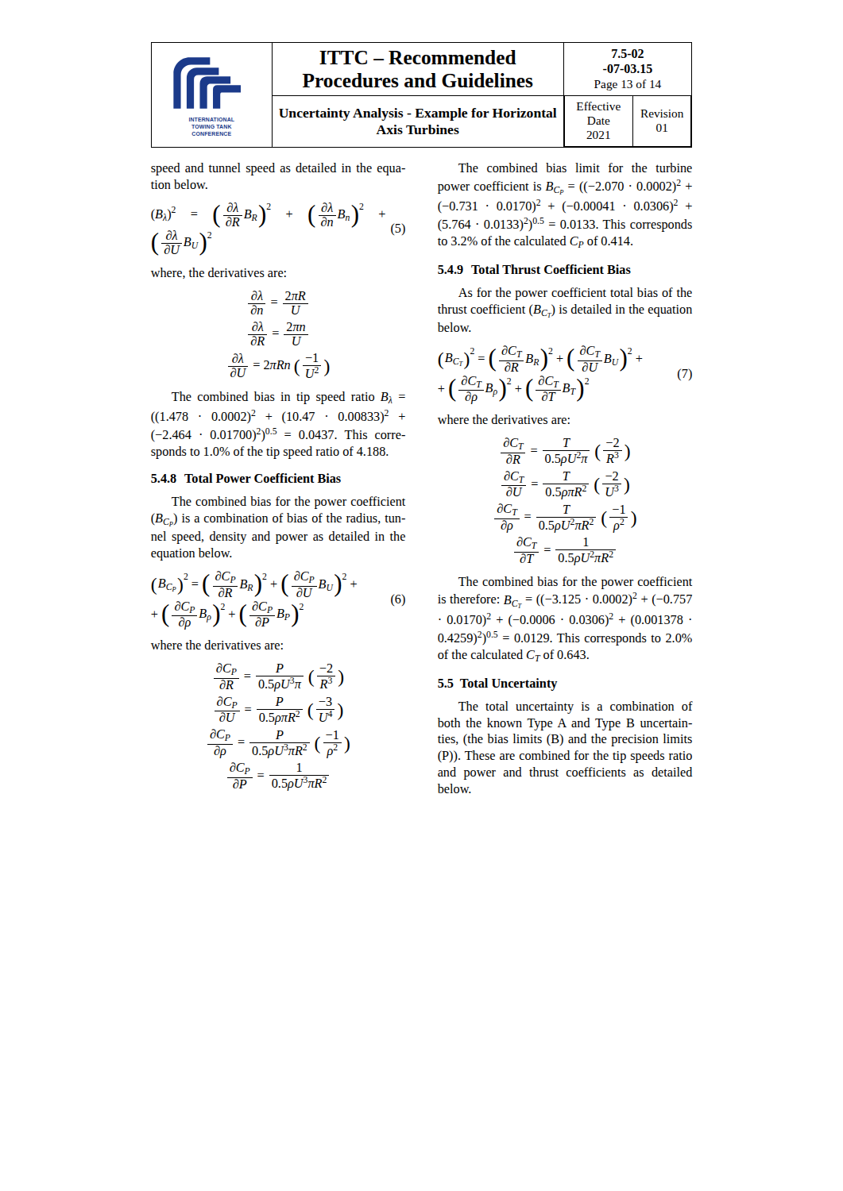| INTERNATIONAL TOWING TANK CONFERENCE | ITTC – Recommended Procedures and Guidelines | 7.5-02 -07-03.15 Page 13 of 14 |
| Uncertainty Analysis - Example for Horizontal Axis Turbines | / Effective Date 2021 / Revision 01 / |
speed and tunnel speed as detailed in the equation below.
(Bλ)2 = (∂λ∂R BR) 2 + (∂λ∂n Bn) 2 + (∂λ∂U BU) 2
(5)
where, the derivatives are:
∂λ∂n = 2πR U
∂λ∂R = 2πn U
∂λ∂U = 2πRn (−1 U 2)
The combined bias in tip speed ratio Bλ = ((1.478 · 0.0002)2 + (10.47 · 0.00833)2 + (−2.464 · 0.01700)2)0.5 = 0.0437. This corresponds to 1.0% of the tip speed ratio of 4.188.
5.4.8 Total Power Coefficient Bias
The combined bias for the power coefficient (BCP) is a combination of bias of the radius, tunnel speed, density and power as detailed in the equation below.
(BCP) 2 = (∂CP∂R BR) 2 + (∂CP∂U BU) 2 +
+ (∂CP∂ρ Bρ) 2 + (∂CP∂P BP) 2
(6)
where the derivatives are:
∂CP∂R = P 0.5ρU 3 π (−2 R 3)
∂CP∂U = P 0.5ρπR 2 (−3 U 4)
∂CP∂ρ = P 0.5ρU 3 πR 2 (−1 ρ 2)
∂CP∂P = 10.5ρU 3 πR 2
The combined bias limit for the turbine power coefficient is BCP = ((−2.070 · 0.0002)2 + (−0.731 · 0.0170)2 + (−0.00041 · 0.0306)2 + (5.764 · 0.0133)2)0.5 = 0.0133. This corresponds to 3.2% of the calculated CP of 0.414.
5.4.9 Total Thrust Coefficient Bias
As for the power coefficient total bias of the thrust coefficient (BCT) is detailed in the equation below.
(BCT) 2 = (∂CT∂R BR) 2 + (∂CT∂U BU) 2 +
+ (∂CT∂ρ Bρ) 2 + (∂CT∂T BT) 2
(7)
where the derivatives are:
∂CT∂R = T 0.5ρU 2 π (−2 R 3)
∂CT∂U = T 0.5ρπR 2 (−2 U 3)
∂CT∂ρ = T 0.5ρU 2 πR 2 (−1 ρ 2)
∂CT∂T = 10.5ρU 2 πR 2
The combined bias for the power coefficient is therefore: BCT = ((−3.125 · 0.0002)2 + (−0.757 · 0.0170)2 + (−0.0006 · 0.0306)2 + (0.001378 · 0.4259)2)0.5 = 0.0129. This corresponds to 2.0% of the calculated CT of 0.643.
5.5 Total Uncertainty
The total uncertainty is a combination of both the known Type A and Type B uncertainties, (the bias limits (B) and the precision limits (P)). These are combined for the tip speeds ratio and power and thrust coefficients as detailed below.